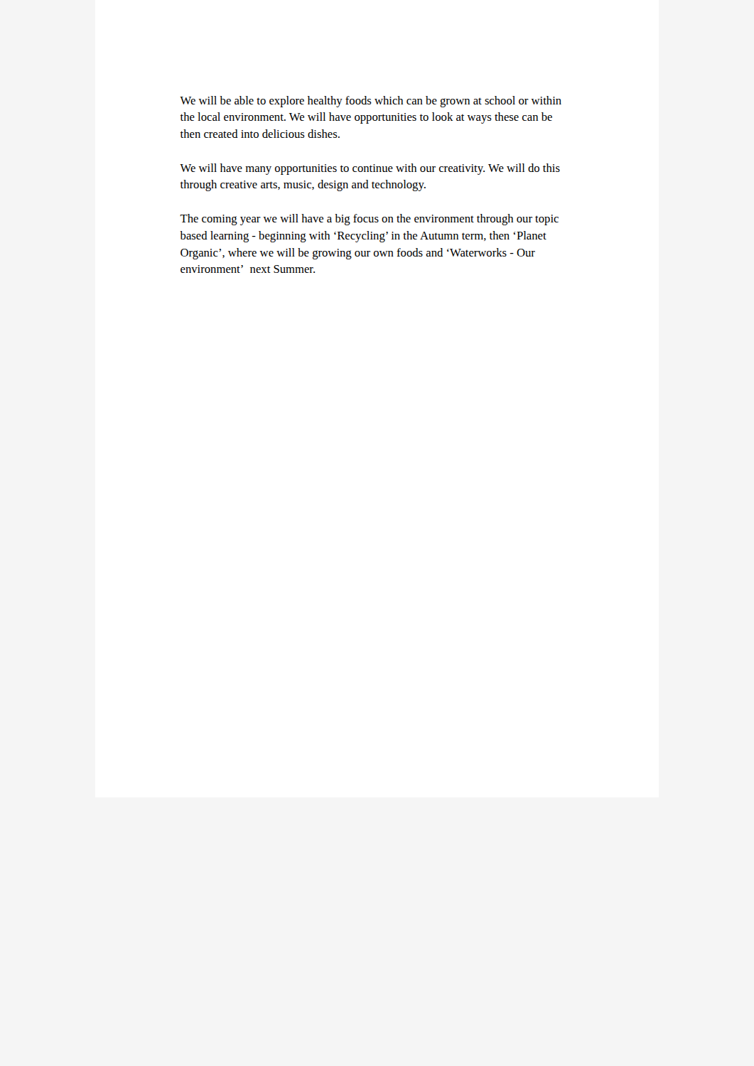We will be able to explore healthy foods which can be grown at school or within the local environment. We will have opportunities to look at ways these can be then created into delicious dishes.
We will have many opportunities to continue with our creativity. We will do this through creative arts, music, design and technology.
The coming year we will have a big focus on the environment through our topic based learning - beginning with ‘Recycling’ in the Autumn term, then ‘Planet Organic’, where we will be growing our own foods and ‘Waterworks - Our environment’ next Summer.